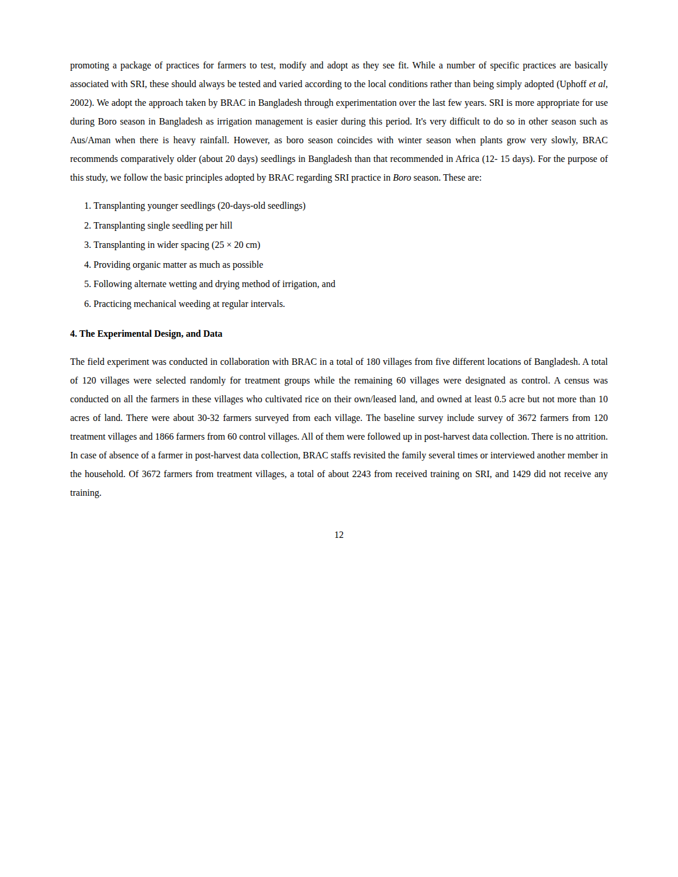promoting a package of practices for farmers to test, modify and adopt as they see fit. While a number of specific practices are basically associated with SRI, these should always be tested and varied according to the local conditions rather than being simply adopted (Uphoff et al, 2002). We adopt the approach taken by BRAC in Bangladesh through experimentation over the last few years. SRI is more appropriate for use during Boro season in Bangladesh as irrigation management is easier during this period. It's very difficult to do so in other season such as Aus/Aman when there is heavy rainfall. However, as boro season coincides with winter season when plants grow very slowly, BRAC recommends comparatively older (about 20 days) seedlings in Bangladesh than that recommended in Africa (12- 15 days). For the purpose of this study, we follow the basic principles adopted by BRAC regarding SRI practice in Boro season. These are:
Transplanting younger seedlings (20-days-old seedlings)
Transplanting single seedling per hill
Transplanting in wider spacing (25 × 20 cm)
Providing organic matter as much as possible
Following alternate wetting and drying method of irrigation, and
Practicing mechanical weeding at regular intervals.
4. The Experimental Design, and Data
The field experiment was conducted in collaboration with BRAC in a total of 180 villages from five different locations of Bangladesh. A total of 120 villages were selected randomly for treatment groups while the remaining 60 villages were designated as control. A census was conducted on all the farmers in these villages who cultivated rice on their own/leased land, and owned at least 0.5 acre but not more than 10 acres of land. There were about 30-32 farmers surveyed from each village. The baseline survey include survey of 3672 farmers from 120 treatment villages and 1866 farmers from 60 control villages. All of them were followed up in post-harvest data collection. There is no attrition. In case of absence of a farmer in post-harvest data collection, BRAC staffs revisited the family several times or interviewed another member in the household. Of 3672 farmers from treatment villages, a total of about 2243 from received training on SRI, and 1429 did not receive any training.
12